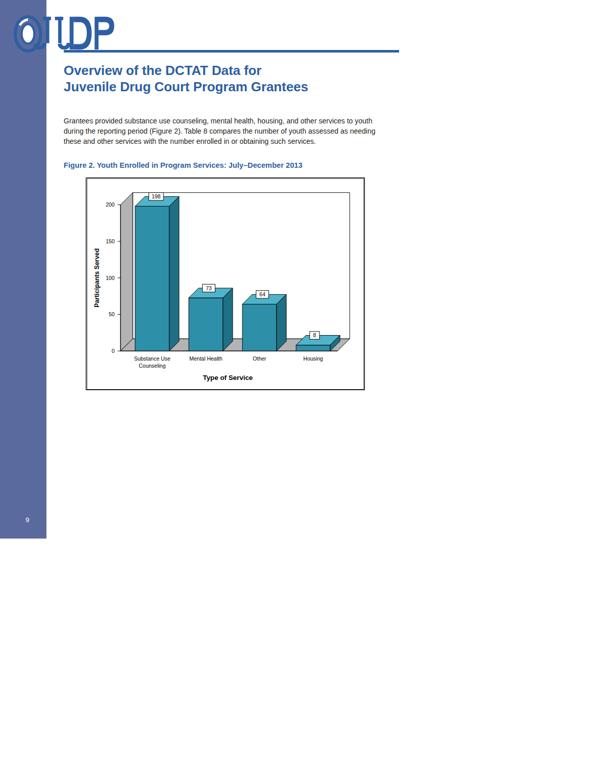Overview of the DCTAT Data for
Juvenile Drug Court Program Grantees
Grantees provided substance use counseling, mental health, housing, and other services to youth during the reporting period (Figure 2). Table 8 compares the number of youth assessed as needing these and other services with the number enrolled in or obtaining such services.
Figure 2. Youth Enrolled in Program Services: July–December 2013
0 50 100 150 200 Participants Served 198 73 64 8 Substance Use Counseling Mental Health Other Housing Type of Service
9